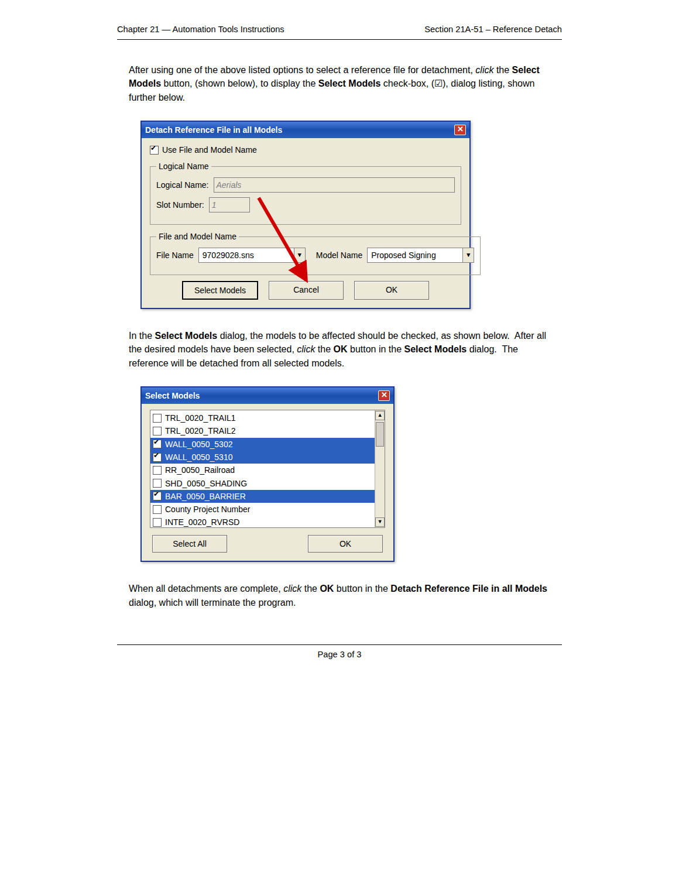Chapter 21 — Automation Tools Instructions
Section 21A-51 – Reference Detach
After using one of the above listed options to select a reference file for detachment, click the Select Models button, (shown below), to display the Select Models check-box, (☑), dialog listing, shown further below.
Detach Reference File in all Models ✕
Use File and Model Name
Logical Name
Logical Name:
Aerials
Slot Number:
1
File and Model Name
File Name
97029028.sns
▼
Model Name
Proposed Signing
▼
Select Models
Cancel
OK
In the Select Models dialog, the models to be affected should be checked, as shown below. After all the desired models have been selected, click the OK button in the Select Models dialog. The reference will be detached from all selected models.
Select Models ✕
TRL_0020_TRAIL1
TRL_0020_TRAIL2
WALL_0050_5302
WALL_0050_5310
RR_0050_Railroad
SHD_0050_SHADING
BAR_0050_BARRIER
County Project Number
INTE_0020_RVRSD
▲
▼
Select All
OK
When all detachments are complete, click the OK button in the Detach Reference File in all Models dialog, which will terminate the program.
Page 3 of 3